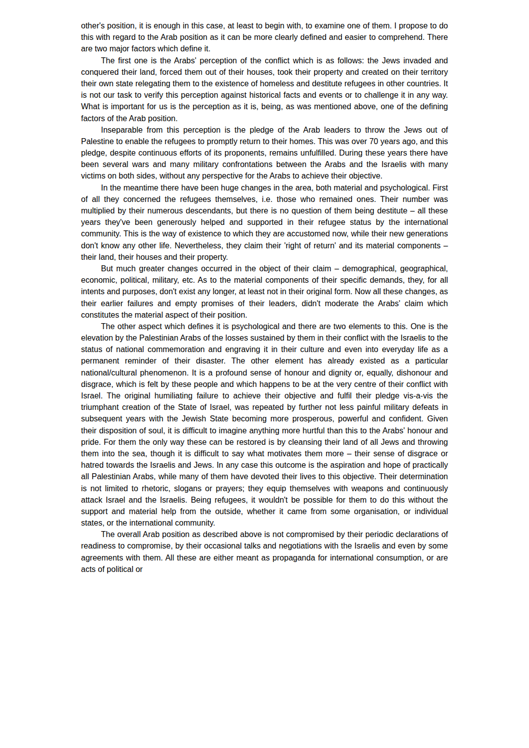other's position, it is enough in this case, at least to begin with, to examine one of them. I propose to do this with regard to the Arab position as it can be more clearly defined and easier to comprehend. There are two major factors which define it.
The first one is the Arabs' perception of the conflict which is as follows: the Jews invaded and conquered their land, forced them out of their houses, took their property and created on their territory their own state relegating them to the existence of homeless and destitute refugees in other countries. It is not our task to verify this perception against historical facts and events or to challenge it in any way. What is important for us is the perception as it is, being, as was mentioned above, one of the defining factors of the Arab position.
Inseparable from this perception is the pledge of the Arab leaders to throw the Jews out of Palestine to enable the refugees to promptly return to their homes. This was over 70 years ago, and this pledge, despite continuous efforts of its proponents, remains unfulfilled. During these years there have been several wars and many military confrontations between the Arabs and the Israelis with many victims on both sides, without any perspective for the Arabs to achieve their objective.
In the meantime there have been huge changes in the area, both material and psychological. First of all they concerned the refugees themselves, i.e. those who remained ones. Their number was multiplied by their numerous descendants, but there is no question of them being destitute – all these years they've been generously helped and supported in their refugee status by the international community. This is the way of existence to which they are accustomed now, while their new generations don't know any other life. Nevertheless, they claim their 'right of return' and its material components – their land, their houses and their property.
But much greater changes occurred in the object of their claim – demographical, geographical, economic, political, military, etc. As to the material components of their specific demands, they, for all intents and purposes, don't exist any longer, at least not in their original form. Now all these changes, as their earlier failures and empty promises of their leaders, didn't moderate the Arabs' claim which constitutes the material aspect of their position.
The other aspect which defines it is psychological and there are two elements to this. One is the elevation by the Palestinian Arabs of the losses sustained by them in their conflict with the Israelis to the status of national commemoration and engraving it in their culture and even into everyday life as a permanent reminder of their disaster. The other element has already existed as a particular national/cultural phenomenon. It is a profound sense of honour and dignity or, equally, dishonour and disgrace, which is felt by these people and which happens to be at the very centre of their conflict with Israel. The original humiliating failure to achieve their objective and fulfil their pledge vis-a-vis the triumphant creation of the State of Israel, was repeated by further not less painful military defeats in subsequent years with the Jewish State becoming more prosperous, powerful and confident. Given their disposition of soul, it is difficult to imagine anything more hurtful than this to the Arabs' honour and pride. For them the only way these can be restored is by cleansing their land of all Jews and throwing them into the sea, though it is difficult to say what motivates them more – their sense of disgrace or hatred towards the Israelis and Jews. In any case this outcome is the aspiration and hope of practically all Palestinian Arabs, while many of them have devoted their lives to this objective. Their determination is not limited to rhetoric, slogans or prayers; they equip themselves with weapons and continuously attack Israel and the Israelis. Being refugees, it wouldn't be possible for them to do this without the support and material help from the outside, whether it came from some organisation, or individual states, or the international community.
The overall Arab position as described above is not compromised by their periodic declarations of readiness to compromise, by their occasional talks and negotiations with the Israelis and even by some agreements with them. All these are either meant as propaganda for international consumption, or are acts of political or